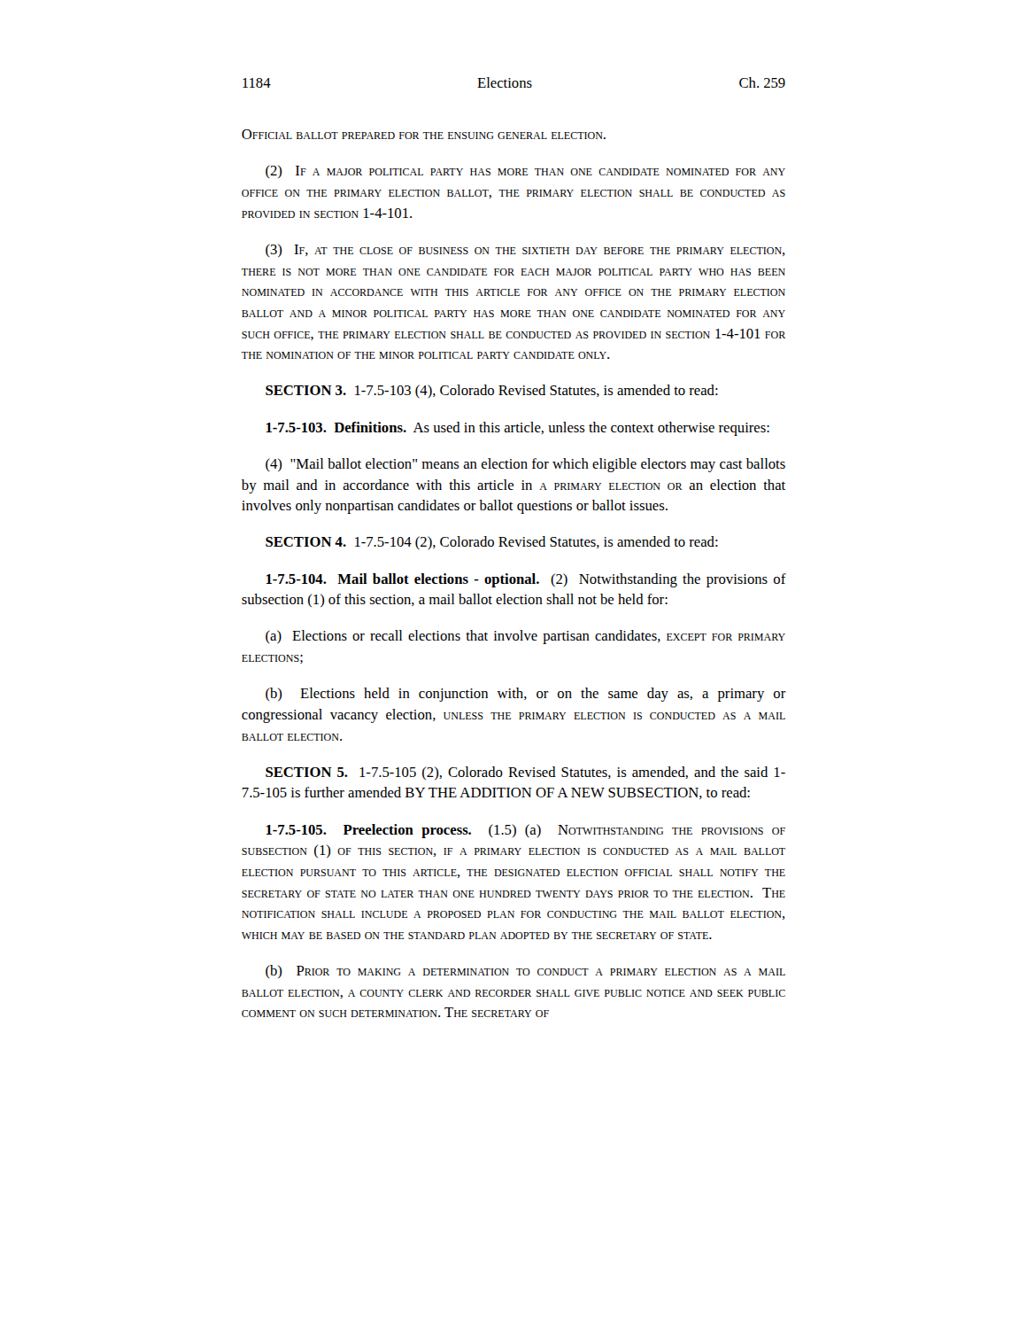1184 Elections Ch. 259
Official ballot prepared for the ensuing general election.
(2) If a major political party has more than one candidate nominated for any office on the primary election ballot, the primary election shall be conducted as provided in section 1-4-101.
(3) If, at the close of business on the sixtieth day before the primary election, there is not more than one candidate for each major political party who has been nominated in accordance with this article for any office on the primary election ballot and a minor political party has more than one candidate nominated for any such office, the primary election shall be conducted as provided in section 1-4-101 for the nomination of the minor political party candidate only.
SECTION 3. 1-7.5-103 (4), Colorado Revised Statutes, is amended to read:
1-7.5-103. Definitions. As used in this article, unless the context otherwise requires:
(4) "Mail ballot election" means an election for which eligible electors may cast ballots by mail and in accordance with this article in a primary election or an election that involves only nonpartisan candidates or ballot questions or ballot issues.
SECTION 4. 1-7.5-104 (2), Colorado Revised Statutes, is amended to read:
1-7.5-104. Mail ballot elections - optional. (2) Notwithstanding the provisions of subsection (1) of this section, a mail ballot election shall not be held for:
(a) Elections or recall elections that involve partisan candidates, except for primary elections;
(b) Elections held in conjunction with, or on the same day as, a primary or congressional vacancy election, unless the primary election is conducted as a mail ballot election.
SECTION 5. 1-7.5-105 (2), Colorado Revised Statutes, is amended, and the said 1-7.5-105 is further amended BY THE ADDITION OF A NEW SUBSECTION, to read:
1-7.5-105. Preelection process. (1.5) (a) Notwithstanding the provisions of subsection (1) of this section, if a primary election is conducted as a mail ballot election pursuant to this article, the designated election official shall notify the secretary of state no later than one hundred twenty days prior to the election. The notification shall include a proposed plan for conducting the mail ballot election, which may be based on the standard plan adopted by the secretary of state.
(b) Prior to making a determination to conduct a primary election as a mail ballot election, a county clerk and recorder shall give public notice and seek public comment on such determination. The secretary of